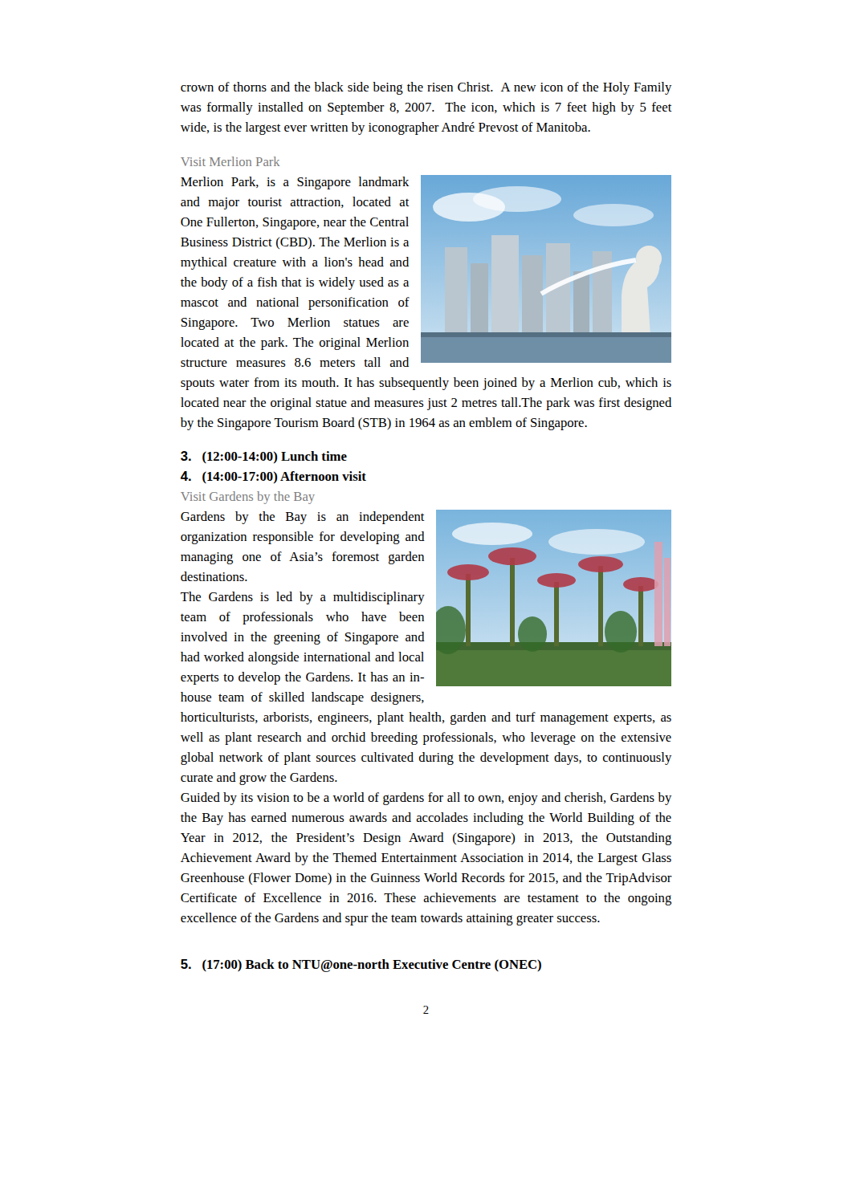crown of thorns and the black side being the risen Christ. A new icon of the Holy Family was formally installed on September 8, 2007. The icon, which is 7 feet high by 5 feet wide, is the largest ever written by iconographer André Prevost of Manitoba.
Visit Merlion Park
Merlion Park, is a Singapore landmark and major tourist attraction, located at One Fullerton, Singapore, near the Central Business District (CBD). The Merlion is a mythical creature with a lion's head and the body of a fish that is widely used as a mascot and national personification of Singapore. Two Merlion statues are located at the park. The original Merlion structure measures 8.6 meters tall and spouts water from its mouth. It has subsequently been joined by a Merlion cub, which is located near the original statue and measures just 2 metres tall.The park was first designed by the Singapore Tourism Board (STB) in 1964 as an emblem of Singapore.
3.(12:00-14:00) Lunch time
4.(14:00-17:00) Afternoon visit
Visit Gardens by the Bay
Gardens by the Bay is an independent organization responsible for developing and managing one of Asia’s foremost garden destinations.
The Gardens is led by a multidisciplinary team of professionals who have been involved in the greening of Singapore and had worked alongside international and local experts to develop the Gardens. It has an in-house team of skilled landscape designers, horticulturists, arborists, engineers, plant health, garden and turf management experts, as well as plant research and orchid breeding professionals, who leverage on the extensive global network of plant sources cultivated during the development days, to continuously curate and grow the Gardens.
Guided by its vision to be a world of gardens for all to own, enjoy and cherish, Gardens by the Bay has earned numerous awards and accolades including the World Building of the Year in 2012, the President’s Design Award (Singapore) in 2013, the Outstanding Achievement Award by the Themed Entertainment Association in 2014, the Largest Glass Greenhouse (Flower Dome) in the Guinness World Records for 2015, and the TripAdvisor Certificate of Excellence in 2016. These achievements are testament to the ongoing excellence of the Gardens and spur the team towards attaining greater success.
5.(17:00) Back to NTU@one-north Executive Centre (ONEC)
2